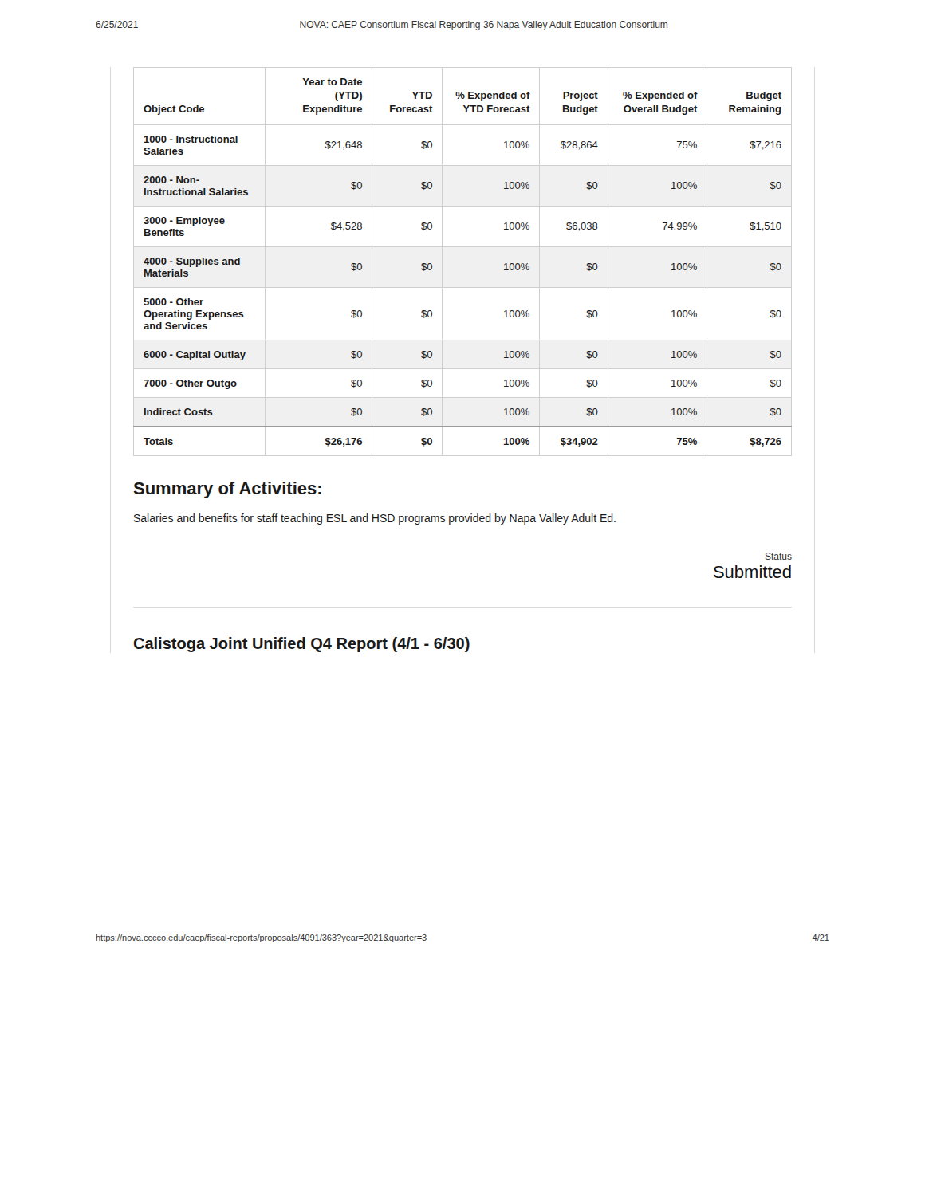6/25/2021
NOVA: CAEP Consortium Fiscal Reporting 36 Napa Valley Adult Education Consortium
| Object Code | Year to Date (YTD) Expenditure | YTD Forecast | % Expended of YTD Forecast | Project Budget | % Expended of Overall Budget | Budget Remaining |
| --- | --- | --- | --- | --- | --- | --- |
| 1000 - Instructional Salaries | $21,648 | $0 | 100% | $28,864 | 75% | $7,216 |
| 2000 - Non-Instructional Salaries | $0 | $0 | 100% | $0 | 100% | $0 |
| 3000 - Employee Benefits | $4,528 | $0 | 100% | $6,038 | 74.99% | $1,510 |
| 4000 - Supplies and Materials | $0 | $0 | 100% | $0 | 100% | $0 |
| 5000 - Other Operating Expenses and Services | $0 | $0 | 100% | $0 | 100% | $0 |
| 6000 - Capital Outlay | $0 | $0 | 100% | $0 | 100% | $0 |
| 7000 - Other Outgo | $0 | $0 | 100% | $0 | 100% | $0 |
| Indirect Costs | $0 | $0 | 100% | $0 | 100% | $0 |
| Totals | $26,176 | $0 | 100% | $34,902 | 75% | $8,726 |
Summary of Activities:
Salaries and benefits for staff teaching ESL and HSD programs provided by Napa Valley Adult Ed.
Status
Submitted
Calistoga Joint Unified Q4 Report (4/1 - 6/30)
https://nova.cccco.edu/caep/fiscal-reports/proposals/4091/363?year=2021&quarter=3 4/21